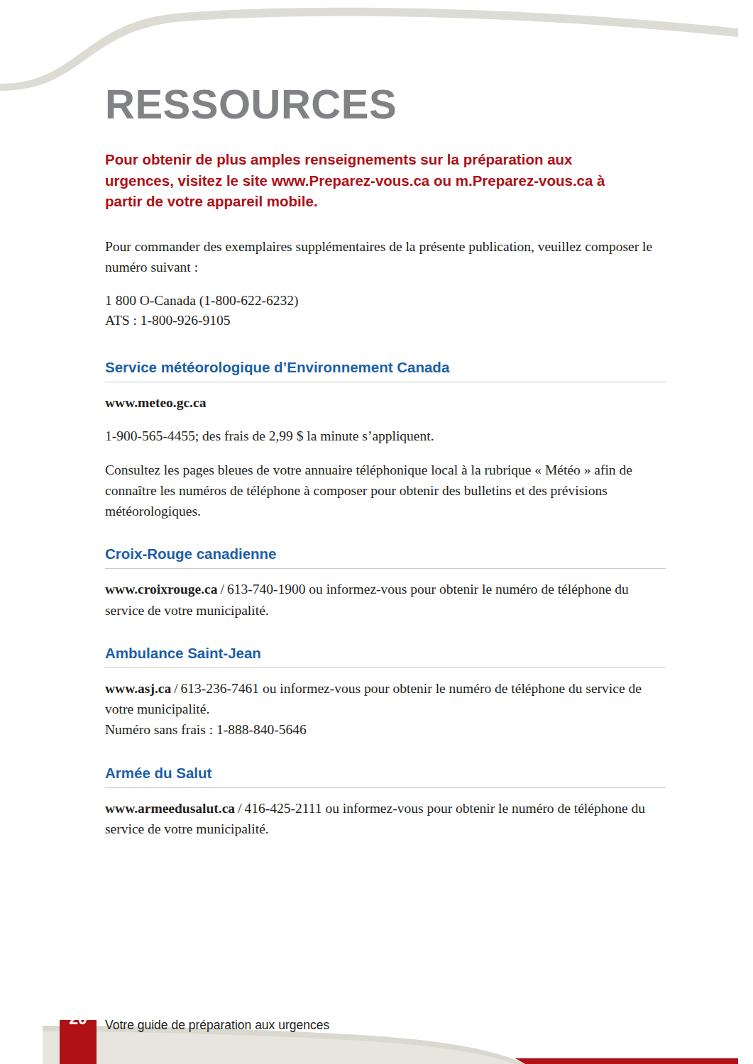RESSOURCES
Pour obtenir de plus amples renseignements sur la préparation aux urgences, visitez le site www.Preparez-vous.ca ou m.Preparez-vous.ca à partir de votre appareil mobile.
Pour commander des exemplaires supplémentaires de la présente publication, veuillez composer le numéro suivant :
1 800 O-Canada (1-800-622-6232)
ATS : 1-800-926-9105
Service météorologique d’Environnement Canada
www.meteo.gc.ca
1-900-565-4455; des frais de 2,99 $ la minute s’appliquent.
Consultez les pages bleues de votre annuaire téléphonique local à la rubrique « Météo » afin de connaître les numéros de téléphone à composer pour obtenir des bulletins et des prévisions météorologiques.
Croix-Rouge canadienne
www.croixrouge.ca/613-740-1900 ou informez-vous pour obtenir le numéro de téléphone du service de votre municipalité.
Ambulance Saint-Jean
www.asj.ca/613-236-7461 ou informez-vous pour obtenir le numéro de téléphone du service de votre municipalité.
Numéro sans frais : 1-888-840-5646
Armée du Salut
www.armeedusalut.ca/416-425-2111 ou informez-vous pour obtenir le numéro de téléphone du service de votre municipalité.
20
Votre guide de préparation aux urgences